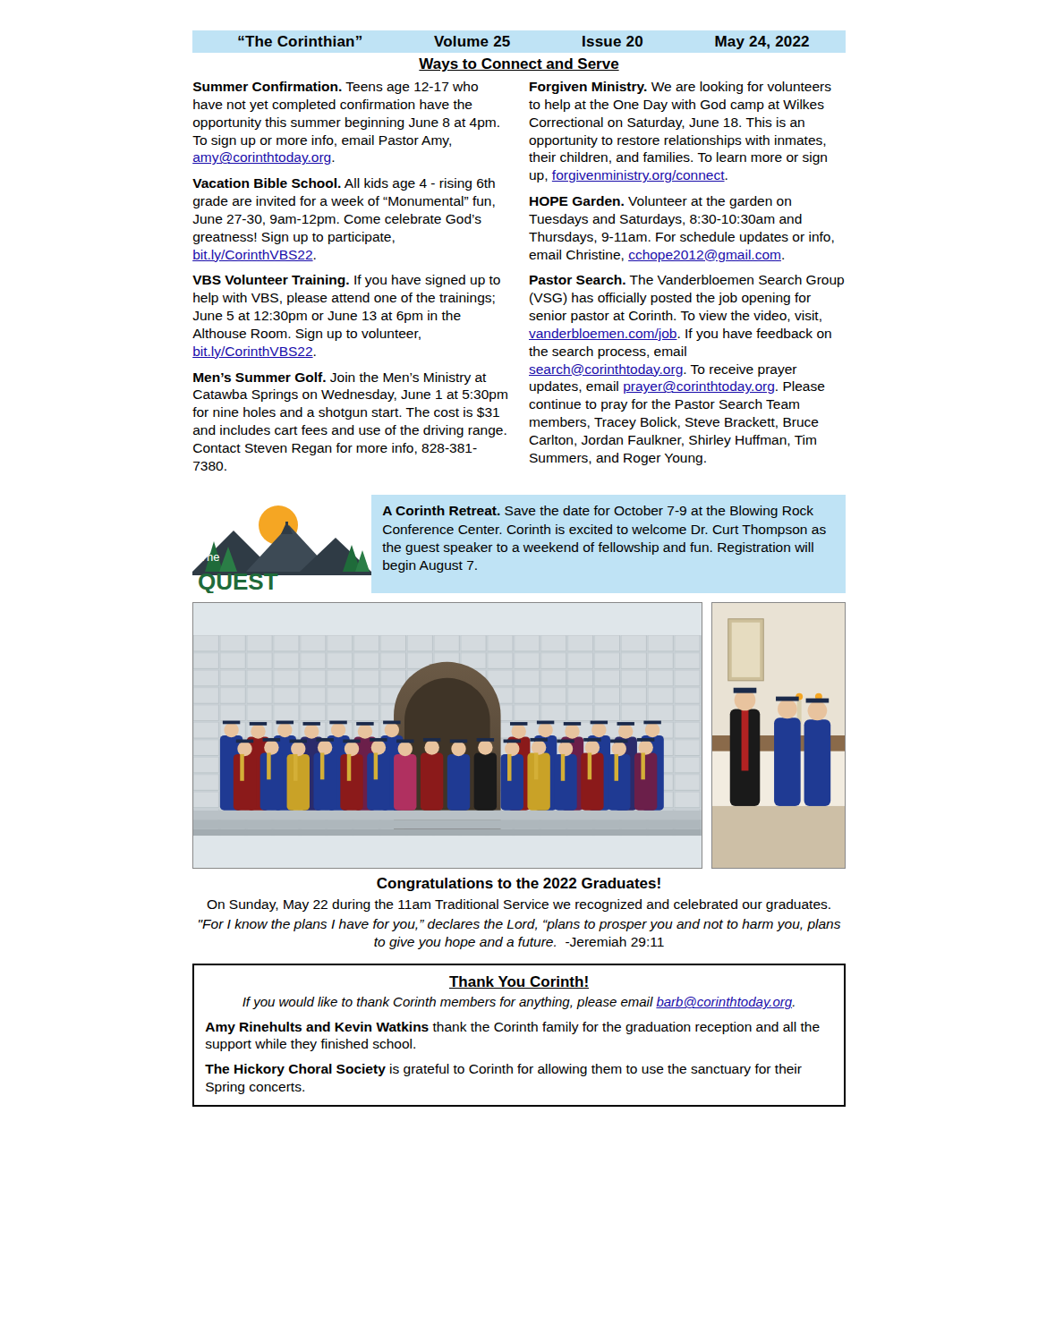“The Corinthian” Volume 25 Issue 20 May 24, 2022
Ways to Connect and Serve
Summer Confirmation. Teens age 12-17 who have not yet completed confirmation have the opportunity this summer beginning June 8 at 4pm. To sign up or more info, email Pastor Amy, amy@corinthtoday.org.
Vacation Bible School. All kids age 4 - rising 6th grade are invited for a week of “Monumental” fun, June 27-30, 9am-12pm. Come celebrate God’s greatness! Sign up to participate, bit.ly/CorinthVBS22.
VBS Volunteer Training. If you have signed up to help with VBS, please attend one of the trainings; June 5 at 12:30pm or June 13 at 6pm in the Althouse Room. Sign up to volunteer, bit.ly/CorinthVBS22.
Men’s Summer Golf. Join the Men’s Ministry at Catawba Springs on Wednesday, June 1 at 5:30pm for nine holes and a shotgun start. The cost is $31 and includes cart fees and use of the driving range. Contact Steven Regan for more info, 828-381-7380.
Forgiven Ministry. We are looking for volunteers to help at the One Day with God camp at Wilkes Correctional on Saturday, June 18. This is an opportunity to restore relationships with inmates, their children, and families. To learn more or sign up, forgivenministry.org/connect.
HOPE Garden. Volunteer at the garden on Tuesdays and Saturdays, 8:30-10:30am and Thursdays, 9-11am. For schedule updates or info, email Christine, cchope2012@gmail.com.
Pastor Search. The Vanderbloemen Search Group (VSG) has officially posted the job opening for senior pastor at Corinth. To view the video, visit, vanderbloemen.com/job. If you have feedback on the search process, email search@corinthtoday.org. To receive prayer updates, email prayer@corinthtoday.org. Please continue to pray for the Pastor Search Team members, Tracey Bolick, Steve Brackett, Bruce Carlton, Jordan Faulkner, Shirley Huffman, Tim Summers, and Roger Young.
The QUEST
A Corinth Retreat. Save the date for October 7-9 at the Blowing Rock Conference Center. Corinth is excited to welcome Dr. Curt Thompson as the guest speaker to a weekend of fellowship and fun. Registration will begin August 7.
Congratulations to the 2022 Graduates!
On Sunday, May 22 during the 11am Traditional Service we recognized and celebrated our graduates.
"For I know the plans I have for you,” declares the Lord, “plans to prosper you and not to harm you, plans to give you hope and a future. -Jeremiah 29:11
Thank You Corinth!
If you would like to thank Corinth members for anything, please email barb@corinthtoday.org.
Amy Rinehults and Kevin Watkins thank the Corinth family for the graduation reception and all the support while they finished school.
The Hickory Choral Society is grateful to Corinth for allowing them to use the sanctuary for their Spring concerts.